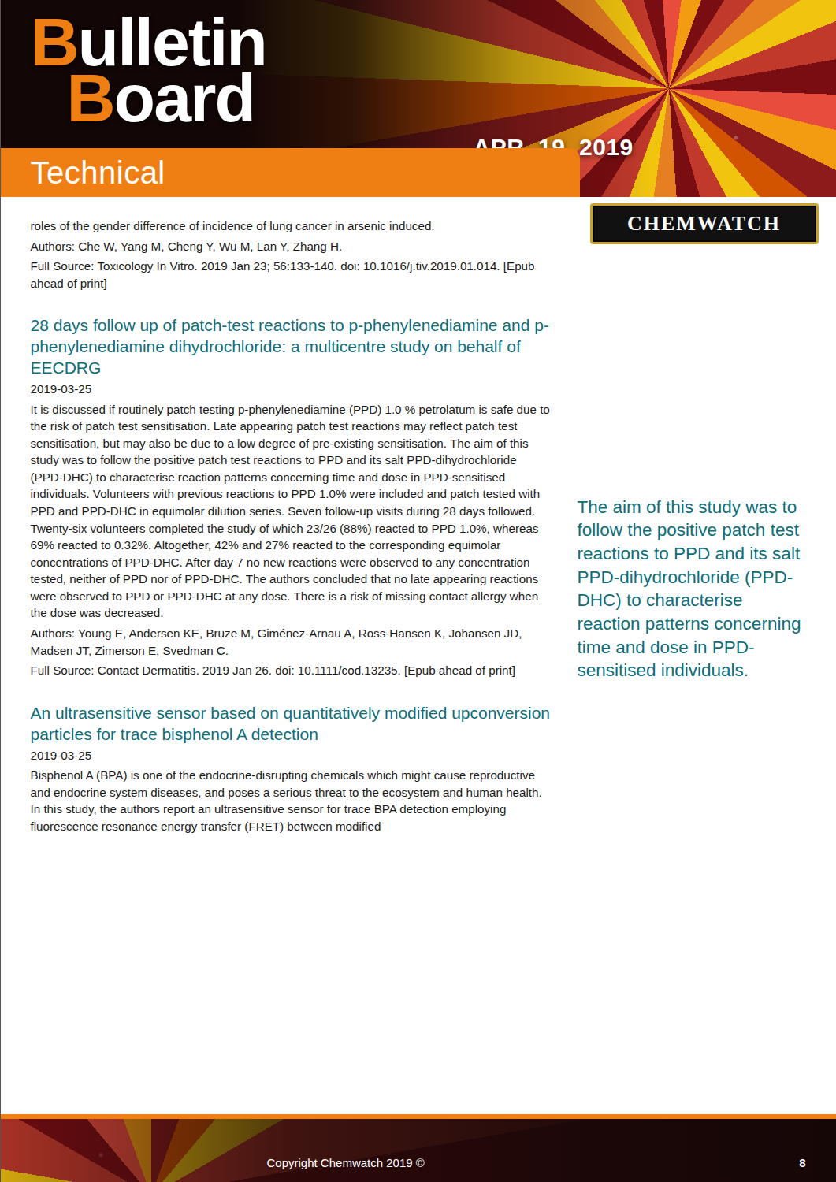Bulletin Board
APR. 19, 2019
Technical
CHEMWATCH
roles of the gender difference of incidence of lung cancer in arsenic induced.
Authors: Che W, Yang M, Cheng Y, Wu M, Lan Y, Zhang H.
Full Source: Toxicology In Vitro. 2019 Jan 23; 56:133-140. doi: 10.1016/j.tiv.2019.01.014. [Epub ahead of print]
28 days follow up of patch-test reactions to p-phenylenediamine and p-phenylenediamine dihydrochloride: a multicentre study on behalf of EECDRG
2019-03-25
It is discussed if routinely patch testing p-phenylenediamine (PPD) 1.0 % petrolatum is safe due to the risk of patch test sensitisation. Late appearing patch test reactions may reflect patch test sensitisation, but may also be due to a low degree of pre-existing sensitisation. The aim of this study was to follow the positive patch test reactions to PPD and its salt PPD-dihydrochloride (PPD-DHC) to characterise reaction patterns concerning time and dose in PPD-sensitised individuals. Volunteers with previous reactions to PPD 1.0% were included and patch tested with PPD and PPD-DHC in equimolar dilution series. Seven follow-up visits during 28 days followed. Twenty-six volunteers completed the study of which 23/26 (88%) reacted to PPD 1.0%, whereas 69% reacted to 0.32%. Altogether, 42% and 27% reacted to the corresponding equimolar concentrations of PPD-DHC. After day 7 no new reactions were observed to any concentration tested, neither of PPD nor of PPD-DHC. The authors concluded that no late appearing reactions were observed to PPD or PPD-DHC at any dose. There is a risk of missing contact allergy when the dose was decreased.
Authors: Young E, Andersen KE, Bruze M, Giménez-Arnau A, Ross-Hansen K, Johansen JD, Madsen JT, Zimerson E, Svedman C.
Full Source: Contact Dermatitis. 2019 Jan 26. doi: 10.1111/cod.13235. [Epub ahead of print]
An ultrasensitive sensor based on quantitatively modified upconversion particles for trace bisphenol A detection
2019-03-25
Bisphenol A (BPA) is one of the endocrine-disrupting chemicals which might cause reproductive and endocrine system diseases, and poses a serious threat to the ecosystem and human health. In this study, the authors report an ultrasensitive sensor for trace BPA detection employing fluorescence resonance energy transfer (FRET) between modified
The aim of this study was to follow the positive patch test reactions to PPD and its salt PPD-dihydrochloride (PPD-DHC) to characterise reaction patterns concerning time and dose in PPD-sensitised individuals.
Copyright Chemwatch 2019 © 8